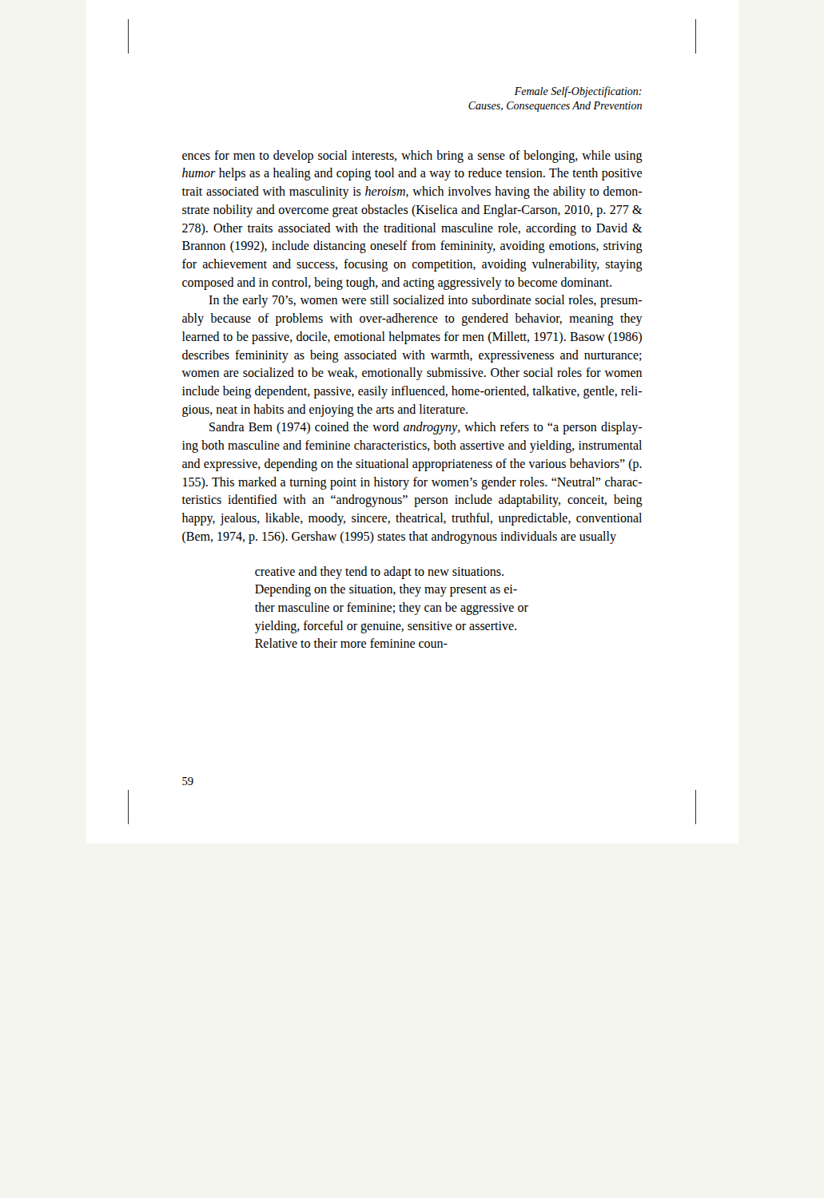Female Self-Objectification:
Causes, Consequences And Prevention
ences for men to develop social interests, which bring a sense of belonging, while using humor helps as a healing and coping tool and a way to reduce tension. The tenth positive trait associated with masculinity is heroism, which involves having the ability to demonstrate nobility and overcome great obstacles (Kiselica and Englar-Carson, 2010, p. 277 & 278). Other traits associated with the traditional masculine role, according to David & Brannon (1992), include distancing oneself from femininity, avoiding emotions, striving for achievement and success, focusing on competition, avoiding vulnerability, staying composed and in control, being tough, and acting aggressively to become dominant.
In the early 70’s, women were still socialized into subordinate social roles, presumably because of problems with over-adherence to gendered behavior, meaning they learned to be passive, docile, emotional helpmates for men (Millett, 1971). Basow (1986) describes femininity as being associated with warmth, expressiveness and nurturance; women are socialized to be weak, emotionally submissive. Other social roles for women include being dependent, passive, easily influenced, home-oriented, talkative, gentle, religious, neat in habits and enjoying the arts and literature.
Sandra Bem (1974) coined the word androgyny, which refers to “a person displaying both masculine and feminine characteristics, both assertive and yielding, instrumental and expressive, depending on the situational appropriateness of the various behaviors” (p. 155). This marked a turning point in history for women’s gender roles. “Neutral” characteristics identified with an “androgynous” person include adaptability, conceit, being happy, jealous, likable, moody, sincere, theatrical, truthful, unpredictable, conventional (Bem, 1974, p. 156). Gershaw (1995) states that androgynous individuals are usually
creative and they tend to adapt to new situations. Depending on the situation, they may present as either masculine or feminine; they can be aggressive or yielding, forceful or genuine, sensitive or assertive. Relative to their more feminine coun-
59